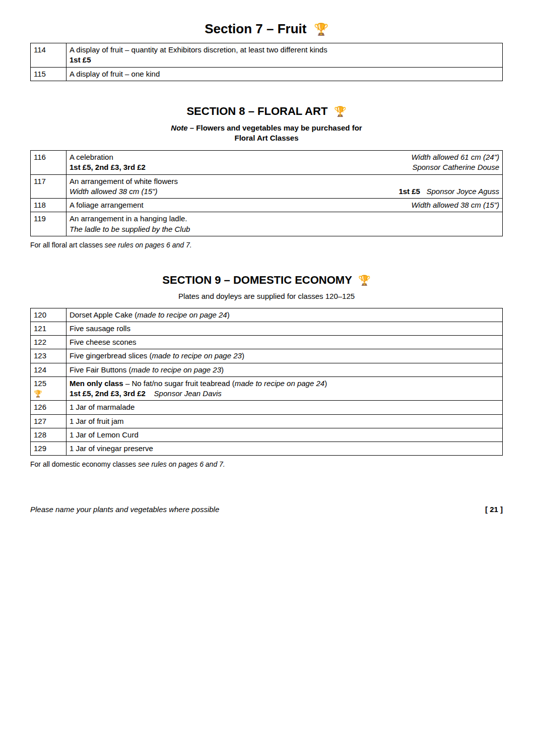Section 7 – Fruit 🏆
| 114 | A display of fruit – quantity at Exhibitors discretion, at least two different kinds 1st £5 |
| 115 | A display of fruit – one kind |
SECTION 8 – FLORAL ART 🏆
Note – Flowers and vegetables may be purchased for
Floral Art Classes
| 116 | A celebration Width allowed 61 cm (24") 1st £5, 2nd £3, 3rd £2 Sponsor Catherine Douse |
| 117 | An arrangement of white flowers Width allowed 38 cm (15") 1st £5 Sponsor Joyce Aguss |
| 118 | A foliage arrangement Width allowed 38 cm (15") |
| 119 | An arrangement in a hanging ladle. The ladle to be supplied by the Club |
For all floral art classes see rules on pages 6 and 7.
SECTION 9 – DOMESTIC ECONOMY 🏆
Plates and doyleys are supplied for classes 120–125
| 120 | Dorset Apple Cake ( made to recipe on page 24 ) |
| 121 | Five sausage rolls |
| 122 | Five cheese scones |
| 123 | Five gingerbread slices ( made to recipe on page 23 ) |
| 124 | Five Fair Buttons ( made to recipe on page 23 ) |
| 125 🏆 | Men only class – No fat/no sugar fruit teabread ( made to recipe on page 24 ) 1st £5, 2nd £3, 3rd £2 Sponsor Jean Davis |
| 126 | 1 Jar of marmalade |
| 127 | 1 Jar of fruit jam |
| 128 | 1 Jar of Lemon Curd |
| 129 | 1 Jar of vinegar preserve |
For all domestic economy classes see rules on pages 6 and 7.
Please name your plants and vegetables where possible [ 21 ]